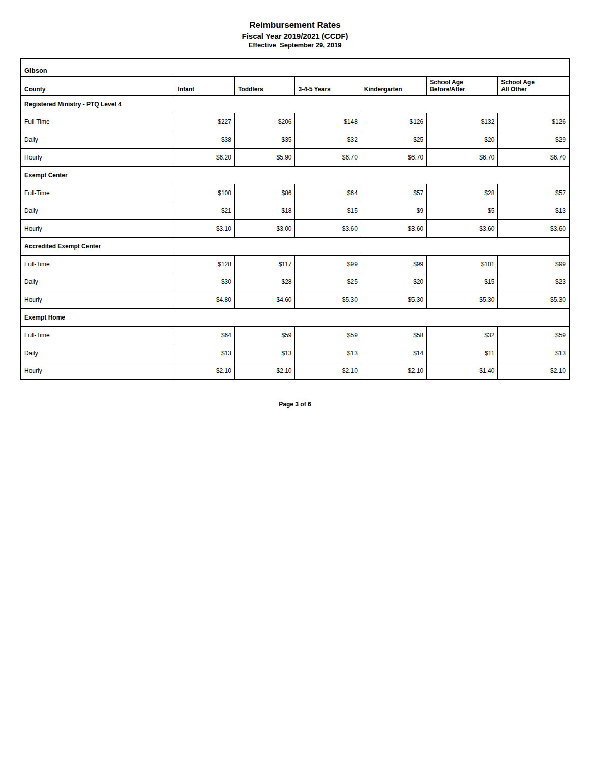Reimbursement Rates
Fiscal Year 2019/2021 (CCDF)
Effective September 29, 2019
| Gibson |
| --- |
| County | Infant | Toddlers | 3-4-5 Years | Kindergarten | School Age Before/After | School Age All Other |
| Registered Ministry - PTQ Level 4 |
| Full-Time | $227 | $206 | $148 | $126 | $132 | $126 |
| Daily | $38 | $35 | $32 | $25 | $20 | $29 |
| Hourly | $6.20 | $5.90 | $6.70 | $6.70 | $6.70 | $6.70 |
| Exempt Center |
| Full-Time | $100 | $86 | $64 | $57 | $28 | $57 |
| Daily | $21 | $18 | $15 | $9 | $5 | $13 |
| Hourly | $3.10 | $3.00 | $3.60 | $3.60 | $3.60 | $3.60 |
| Accredited Exempt Center |
| Full-Time | $128 | $117 | $99 | $99 | $101 | $99 |
| Daily | $30 | $28 | $25 | $20 | $15 | $23 |
| Hourly | $4.80 | $4.60 | $5.30 | $5.30 | $5.30 | $5.30 |
| Exempt Home |
| Full-Time | $64 | $59 | $59 | $58 | $32 | $59 |
| Daily | $13 | $13 | $13 | $14 | $11 | $13 |
| Hourly | $2.10 | $2.10 | $2.10 | $2.10 | $1.40 | $2.10 |
Page 3 of 6